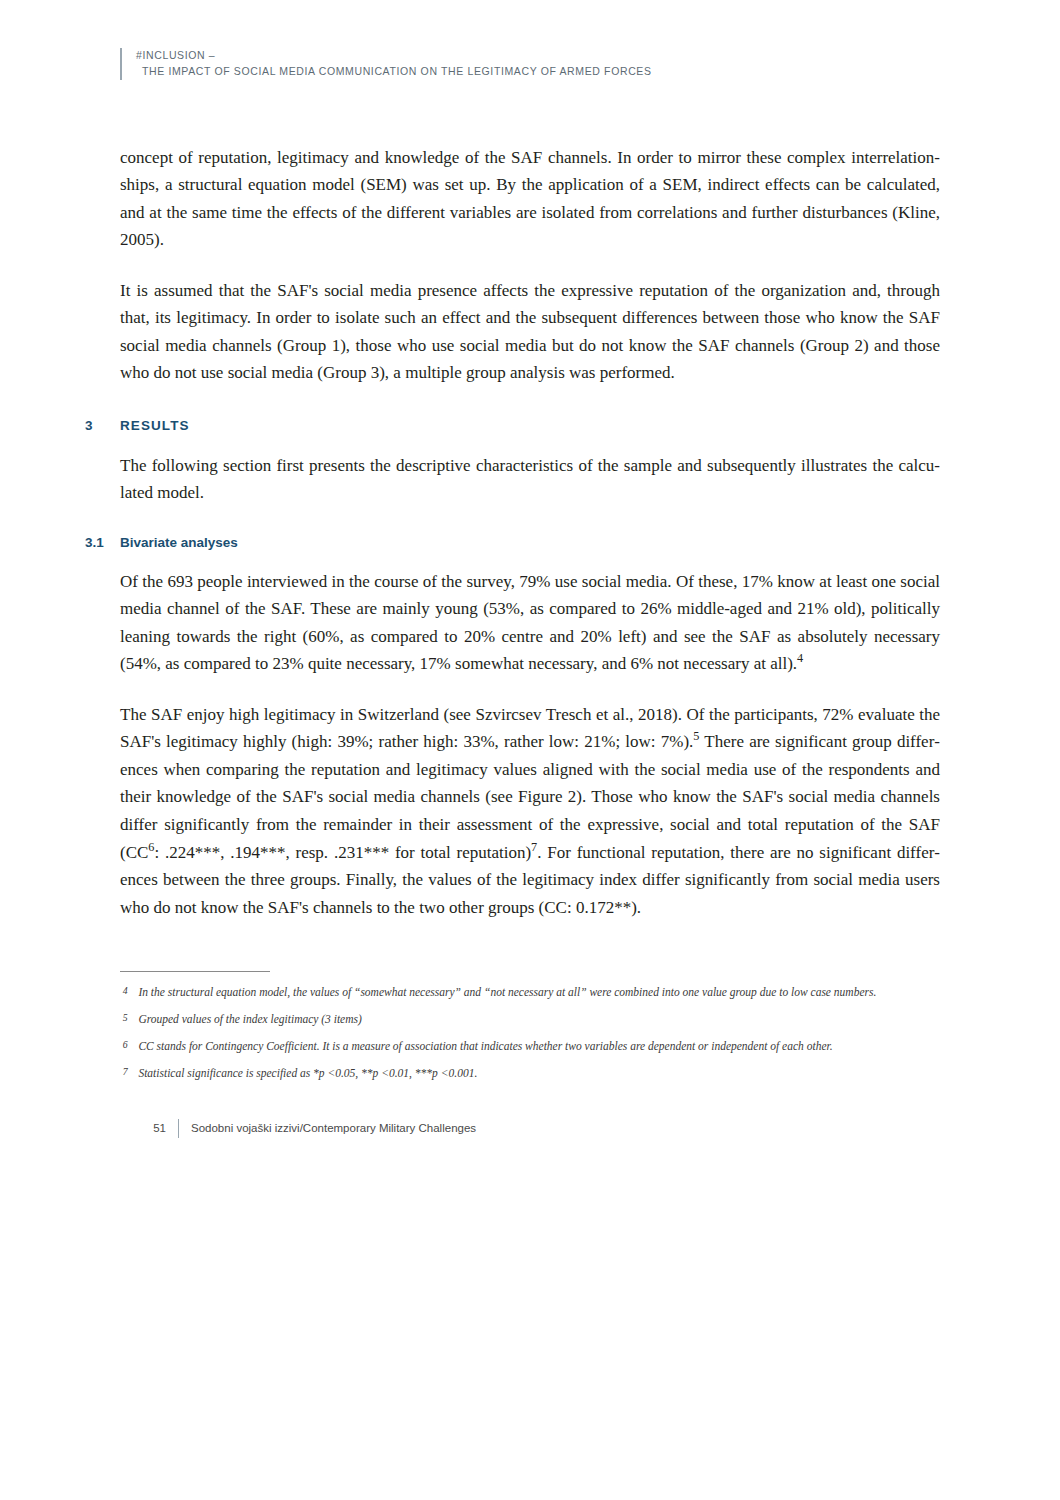#INCLUSION – THE IMPACT OF SOCIAL MEDIA COMMUNICATION ON THE LEGITIMACY OF ARMED FORCES
concept of reputation, legitimacy and knowledge of the SAF channels. In order to mirror these complex interrelationships, a structural equation model (SEM) was set up. By the application of a SEM, indirect effects can be calculated, and at the same time the effects of the different variables are isolated from correlations and further disturbances (Kline, 2005).
It is assumed that the SAF's social media presence affects the expressive reputation of the organization and, through that, its legitimacy. In order to isolate such an effect and the subsequent differences between those who know the SAF social media channels (Group 1), those who use social media but do not know the SAF channels (Group 2) and those who do not use social media (Group 3), a multiple group analysis was performed.
3 RESULTS
The following section first presents the descriptive characteristics of the sample and subsequently illustrates the calculated model.
3.1 Bivariate analyses
Of the 693 people interviewed in the course of the survey, 79% use social media. Of these, 17% know at least one social media channel of the SAF. These are mainly young (53%, as compared to 26% middle-aged and 21% old), politically leaning towards the right (60%, as compared to 20% centre and 20% left) and see the SAF as absolutely necessary (54%, as compared to 23% quite necessary, 17% somewhat necessary, and 6% not necessary at all).4
The SAF enjoy high legitimacy in Switzerland (see Szvircsev Tresch et al., 2018). Of the participants, 72% evaluate the SAF's legitimacy highly (high: 39%; rather high: 33%, rather low: 21%; low: 7%).5 There are significant group differences when comparing the reputation and legitimacy values aligned with the social media use of the respondents and their knowledge of the SAF's social media channels (see Figure 2). Those who know the SAF's social media channels differ significantly from the remainder in their assessment of the expressive, social and total reputation of the SAF (CC6: .224***, .194***, resp. .231*** for total reputation)7. For functional reputation, there are no significant differences between the three groups. Finally, the values of the legitimacy index differ significantly from social media users who do not know the SAF's channels to the two other groups (CC: 0.172**).
4 In the structural equation model, the values of “somewhat necessary” and “not necessary at all” were combined into one value group due to low case numbers.
5 Grouped values of the index legitimacy (3 items)
6 CC stands for Contingency Coefficient. It is a measure of association that indicates whether two variables are dependent or independent of each other.
7 Statistical significance is specified as *p <0.05, **p <0.01, ***p <0.001.
51
Sodobni vojaški izzivi/Contemporary Military Challenges